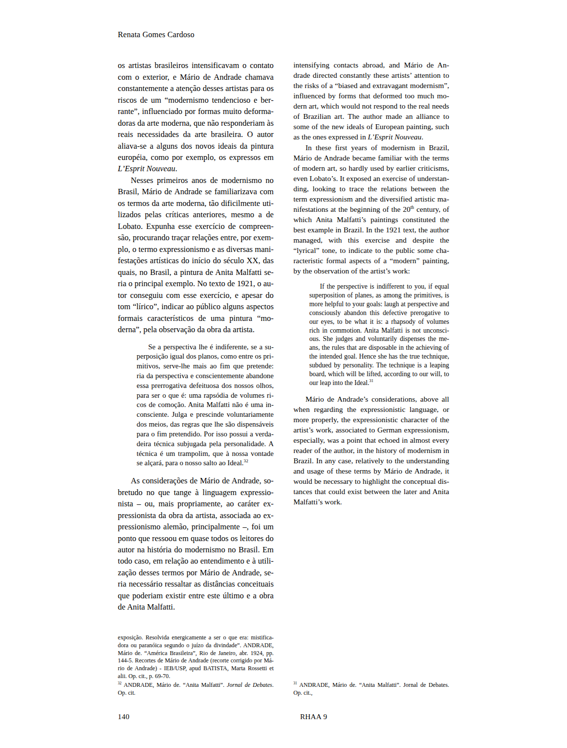Renata Gomes Cardoso
os artistas brasileiros intensificavam o contato com o exterior, e Mário de Andrade chamava constantemente a atenção desses artistas para os riscos de um “modernismo tendencioso e berrante”, influenciado por formas muito deformadoras da arte moderna, que não responderiam às reais necessidades da arte brasileira. O autor aliava-se a alguns dos novos ideais da pintura européia, como por exemplo, os expressos em L’Esprit Nouveau.
Nesses primeiros anos de modernismo no Brasil, Mário de Andrade se familiarizava com os termos da arte moderna, tão dificilmente utilizados pelas críticas anteriores, mesmo a de Lobato. Expunha esse exercício de compreensão, procurando traçar relações entre, por exemplo, o termo expressionismo e as diversas manifestações artísticas do início do século XX, das quais, no Brasil, a pintura de Anita Malfatti seria o principal exemplo. No texto de 1921, o autor conseguiu com esse exercício, e apesar do tom “lírico”, indicar ao público alguns aspectos formais característicos de uma pintura “moderna”, pela observação da obra da artista.
Se a perspectiva lhe é indiferente, se a superposição igual dos planos, como entre os primitivos, serve-lhe mais ao fim que pretende: ria da perspectiva e conscientemente abandone essa prerrogativa defeituosa dos nossos olhos, para ser o que é: uma rapsódia de volumes ricos de comoção. Anita Malfatti não é uma inconsciente. Julga e prescinde voluntariamente dos meios, das regras que lhe são dispensáveis para o fim pretendido. Por isso possui a verdadeira técnica subjugada pela personalidade. A técnica é um trampolim, que à nossa vontade se alçará, para o nosso salto ao Ideal.32
As considerações de Mário de Andrade, sobretudo no que tange à linguagem expressionista – ou, mais propriamente, ao caráter expressionista da obra da artista, associada ao expressionismo alemão, principalmente –, foi um ponto que ressoou em quase todos os leitores do autor na história do modernismo no Brasil. Em todo caso, em relação ao entendimento e à utilização desses termos por Mário de Andrade, seria necessário ressaltar as distâncias conceituais que poderiam existir entre este último e a obra de Anita Malfatti.
exposição. Resolvida energicamente a ser o que era: mistificadora ou paranóica segundo o juízo da divindade”. ANDRADE, Mário de. “América Brasileira”, Rio de Janeiro, abr. 1924, pp. 144-5. Recortes de Mário de Andrade (recorte corrigido por Mário de Andrade) - IEB/USP, apud BATISTA, Marta Rossetti et alii. Op. cit., p. 69-70.
32 ANDRADE, Mário de. “Anita Malfatti”. Jornal de Debates. Op. cit.
intensifying contacts abroad, and Mário de Andrade directed constantly these artists’ attention to the risks of a “biased and extravagant modernism”, influenced by forms that deformed too much modern art, which would not respond to the real needs of Brazilian art. The author made an alliance to some of the new ideals of European painting, such as the ones expressed in L’Esprit Nouveau.
In these first years of modernism in Brazil, Mário de Andrade became familiar with the terms of modern art, so hardly used by earlier criticisms, even Lobato’s. It exposed an exercise of understanding, looking to trace the relations between the term expressionism and the diversified artistic manifestations at the beginning of the 20th century, of which Anita Malfatti’s paintings constituted the best example in Brazil. In the 1921 text, the author managed, with this exercise and despite the “lyrical” tone, to indicate to the public some characteristic formal aspects of a “modern” painting, by the observation of the artist’s work:
If the perspective is indifferent to you, if equal superposition of planes, as among the primitives, is more helpful to your goals: laugh at perspective and consciously abandon this defective prerogative to our eyes, to be what it is: a rhapsody of volumes rich in commotion. Anita Malfatti is not unconscious. She judges and voluntarily dispenses the means, the rules that are disposable in the achieving of the intended goal. Hence she has the true technique, subdued by personality. The technique is a leaping board, which will be lifted, according to our will, to our leap into the Ideal.31
Mário de Andrade’s considerations, above all when regarding the expressionistic language, or more properly, the expressionistic character of the artist’s work, associated to German expressionism, especially, was a point that echoed in almost every reader of the author, in the history of modernism in Brazil. In any case, relatively to the understanding and usage of these terms by Mário de Andrade, it would be necessary to highlight the conceptual distances that could exist between the later and Anita Malfatti’s work.
31 ANDRADE, Mário de. “Anita Malfatti”. Jornal de Debates. Op. cit.,
140
RHAA 9